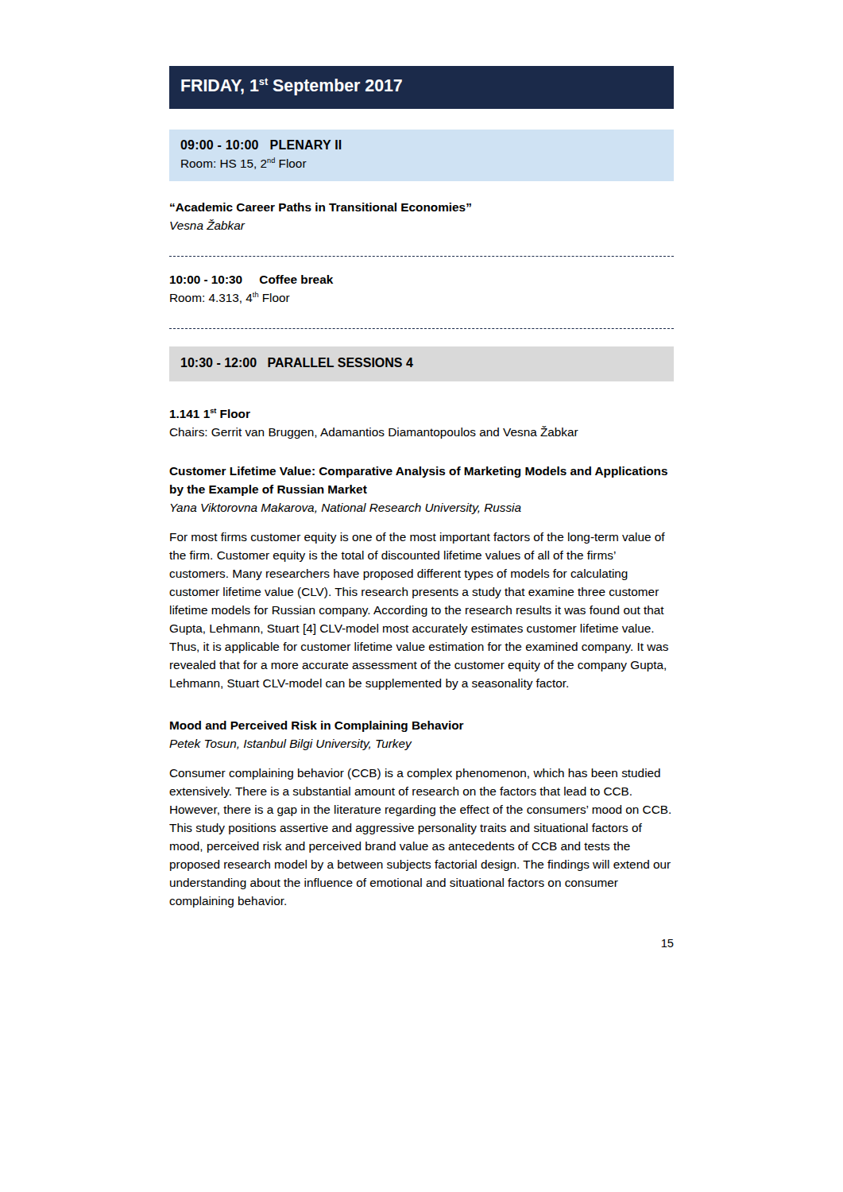FRIDAY, 1st September 2017
09:00 - 10:00 PLENARY II
Room: HS 15, 2nd Floor
“Academic Career Paths in Transitional Economies”
Vesna Žabkar
10:00 - 10:30 Coffee break
Room: 4.313, 4th Floor
10:30 - 12:00 PARALLEL SESSIONS 4
1.141 1st Floor
Chairs: Gerrit van Bruggen, Adamantios Diamantopoulos and Vesna Žabkar
Customer Lifetime Value: Comparative Analysis of Marketing Models and Applications by the Example of Russian Market
Yana Viktorovna Makarova, National Research University, Russia
For most firms customer equity is one of the most important factors of the long-term value of the firm. Customer equity is the total of discounted lifetime values of all of the firms’ customers. Many researchers have proposed different types of models for calculating customer lifetime value (CLV). This research presents a study that examine three customer lifetime models for Russian company. According to the research results it was found out that Gupta, Lehmann, Stuart [4] CLV-model most accurately estimates customer lifetime value. Thus, it is applicable for customer lifetime value estimation for the examined company. It was revealed that for a more accurate assessment of the customer equity of the company Gupta, Lehmann, Stuart CLV-model can be supplemented by a seasonality factor.
Mood and Perceived Risk in Complaining Behavior
Petek Tosun, Istanbul Bilgi University, Turkey
Consumer complaining behavior (CCB) is a complex phenomenon, which has been studied extensively. There is a substantial amount of research on the factors that lead to CCB. However, there is a gap in the literature regarding the effect of the consumers’ mood on CCB. This study positions assertive and aggressive personality traits and situational factors of mood, perceived risk and perceived brand value as antecedents of CCB and tests the proposed research model by a between subjects factorial design. The findings will extend our understanding about the influence of emotional and situational factors on consumer complaining behavior.
15